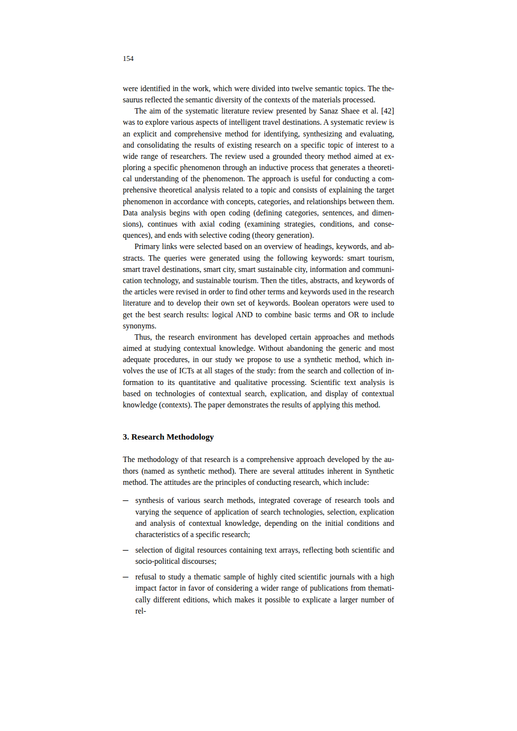154
were identified in the work, which were divided into twelve semantic topics. The thesaurus reflected the semantic diversity of the contexts of the materials processed.
The aim of the systematic literature review presented by Sanaz Shaee et al. [42] was to explore various aspects of intelligent travel destinations. A systematic review is an explicit and comprehensive method for identifying, synthesizing and evaluating, and consolidating the results of existing research on a specific topic of interest to a wide range of researchers. The review used a grounded theory method aimed at exploring a specific phenomenon through an inductive process that generates a theoretical understanding of the phenomenon. The approach is useful for conducting a comprehensive theoretical analysis related to a topic and consists of explaining the target phenomenon in accordance with concepts, categories, and relationships between them. Data analysis begins with open coding (defining categories, sentences, and dimensions), continues with axial coding (examining strategies, conditions, and consequences), and ends with selective coding (theory generation).
Primary links were selected based on an overview of headings, keywords, and abstracts. The queries were generated using the following keywords: smart tourism, smart travel destinations, smart city, smart sustainable city, information and communication technology, and sustainable tourism. Then the titles, abstracts, and keywords of the articles were revised in order to find other terms and keywords used in the research literature and to develop their own set of keywords. Boolean operators were used to get the best search results: logical AND to combine basic terms and OR to include synonyms.
Thus, the research environment has developed certain approaches and methods aimed at studying contextual knowledge. Without abandoning the generic and most adequate procedures, in our study we propose to use a synthetic method, which involves the use of ICTs at all stages of the study: from the search and collection of information to its quantitative and qualitative processing. Scientific text analysis is based on technologies of contextual search, explication, and display of contextual knowledge (contexts). The paper demonstrates the results of applying this method.
3. Research Methodology
The methodology of that research is a comprehensive approach developed by the authors (named as synthetic method). There are several attitudes inherent in Synthetic method. The attitudes are the principles of conducting research, which include:
synthesis of various search methods, integrated coverage of research tools and varying the sequence of application of search technologies, selection, explication and analysis of contextual knowledge, depending on the initial conditions and characteristics of a specific research;
selection of digital resources containing text arrays, reflecting both scientific and socio-political discourses;
refusal to study a thematic sample of highly cited scientific journals with a high impact factor in favor of considering a wider range of publications from thematically different editions, which makes it possible to explicate a larger number of rel-